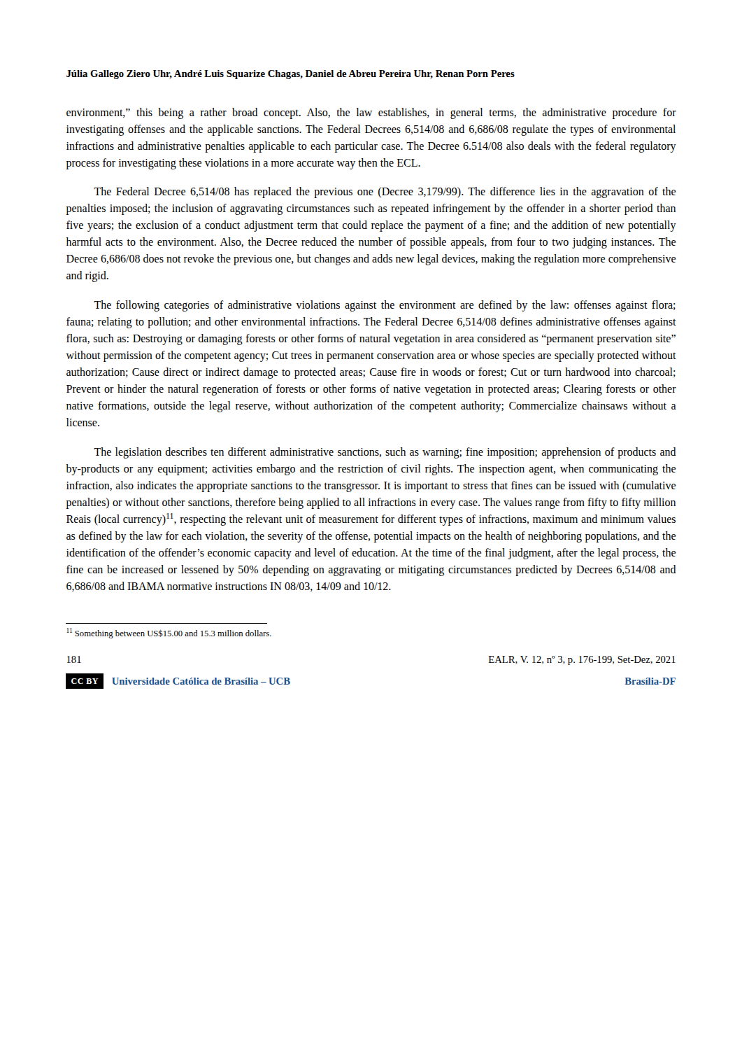Júlia Gallego Ziero Uhr, André Luis Squarize Chagas, Daniel de Abreu Pereira Uhr, Renan Porn Peres
environment,” this being a rather broad concept. Also, the law establishes, in general terms, the administrative procedure for investigating offenses and the applicable sanctions. The Federal Decrees 6,514/08 and 6,686/08 regulate the types of environmental infractions and administrative penalties applicable to each particular case. The Decree 6.514/08 also deals with the federal regulatory process for investigating these violations in a more accurate way then the ECL.
The Federal Decree 6,514/08 has replaced the previous one (Decree 3,179/99). The difference lies in the aggravation of the penalties imposed; the inclusion of aggravating circumstances such as repeated infringement by the offender in a shorter period than five years; the exclusion of a conduct adjustment term that could replace the payment of a fine; and the addition of new potentially harmful acts to the environment. Also, the Decree reduced the number of possible appeals, from four to two judging instances. The Decree 6,686/08 does not revoke the previous one, but changes and adds new legal devices, making the regulation more comprehensive and rigid.
The following categories of administrative violations against the environment are defined by the law: offenses against flora; fauna; relating to pollution; and other environmental infractions. The Federal Decree 6,514/08 defines administrative offenses against flora, such as: Destroying or damaging forests or other forms of natural vegetation in area considered as “permanent preservation site” without permission of the competent agency; Cut trees in permanent conservation area or whose species are specially protected without authorization; Cause direct or indirect damage to protected areas; Cause fire in woods or forest; Cut or turn hardwood into charcoal; Prevent or hinder the natural regeneration of forests or other forms of native vegetation in protected areas; Clearing forests or other native formations, outside the legal reserve, without authorization of the competent authority; Commercialize chainsaws without a license.
The legislation describes ten different administrative sanctions, such as warning; fine imposition; apprehension of products and by-products or any equipment; activities embargo and the restriction of civil rights. The inspection agent, when communicating the infraction, also indicates the appropriate sanctions to the transgressor. It is important to stress that fines can be issued with (cumulative penalties) or without other sanctions, therefore being applied to all infractions in every case. The values range from fifty to fifty million Reais (local currency)11, respecting the relevant unit of measurement for different types of infractions, maximum and minimum values as defined by the law for each violation, the severity of the offense, potential impacts on the health of neighboring populations, and the identification of the offender’s economic capacity and level of education. At the time of the final judgment, after the legal process, the fine can be increased or lessened by 50% depending on aggravating or mitigating circumstances predicted by Decrees 6,514/08 and 6,686/08 and IBAMA normative instructions IN 08/03, 14/09 and 10/12.
11 Something between US$15.00 and 15.3 million dollars.
181 EALR, V. 12, nº 3, p. 176-199, Set-Dez, 2021
CC BY Universidade Católica de Brasília – UCB Brasília-DF